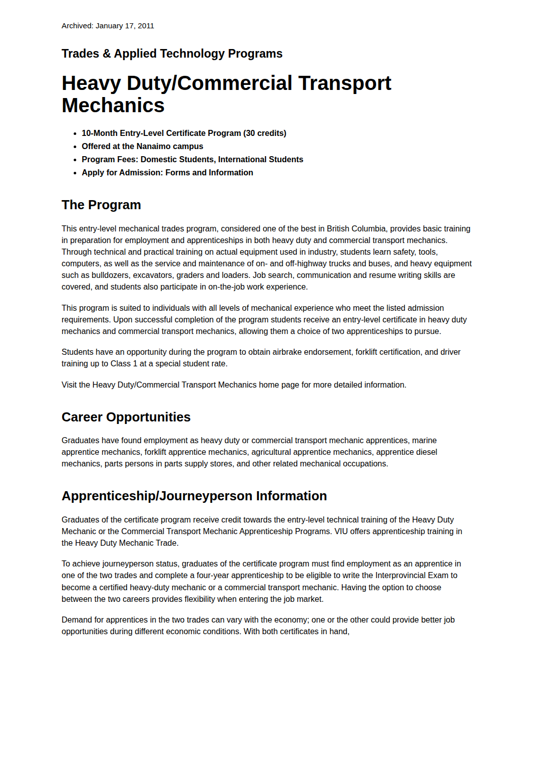Archived: January 17, 2011
Trades & Applied Technology Programs
Heavy Duty/Commercial Transport Mechanics
10-Month Entry-Level Certificate Program (30 credits)
Offered at the Nanaimo campus
Program Fees: Domestic Students, International Students
Apply for Admission: Forms and Information
The Program
This entry-level mechanical trades program, considered one of the best in British Columbia, provides basic training in preparation for employment and apprenticeships in both heavy duty and commercial transport mechanics. Through technical and practical training on actual equipment used in industry, students learn safety, tools, computers, as well as the service and maintenance of on- and off-highway trucks and buses, and heavy equipment such as bulldozers, excavators, graders and loaders. Job search, communication and resume writing skills are covered, and students also participate in on-the-job work experience.
This program is suited to individuals with all levels of mechanical experience who meet the listed admission requirements. Upon successful completion of the program students receive an entry-level certificate in heavy duty mechanics and commercial transport mechanics, allowing them a choice of two apprenticeships to pursue.
Students have an opportunity during the program to obtain airbrake endorsement, forklift certification, and driver training up to Class 1 at a special student rate.
Visit the Heavy Duty/Commercial Transport Mechanics home page for more detailed information.
Career Opportunities
Graduates have found employment as heavy duty or commercial transport mechanic apprentices, marine apprentice mechanics, forklift apprentice mechanics, agricultural apprentice mechanics, apprentice diesel mechanics, parts persons in parts supply stores, and other related mechanical occupations.
Apprenticeship/Journeyperson Information
Graduates of the certificate program receive credit towards the entry-level technical training of the Heavy Duty Mechanic or the Commercial Transport Mechanic Apprenticeship Programs. VIU offers apprenticeship training in the Heavy Duty Mechanic Trade.
To achieve journeyperson status, graduates of the certificate program must find employment as an apprentice in one of the two trades and complete a four-year apprenticeship to be eligible to write the Interprovincial Exam to become a certified heavy-duty mechanic or a commercial transport mechanic. Having the option to choose between the two careers provides flexibility when entering the job market.
Demand for apprentices in the two trades can vary with the economy; one or the other could provide better job opportunities during different economic conditions. With both certificates in hand,